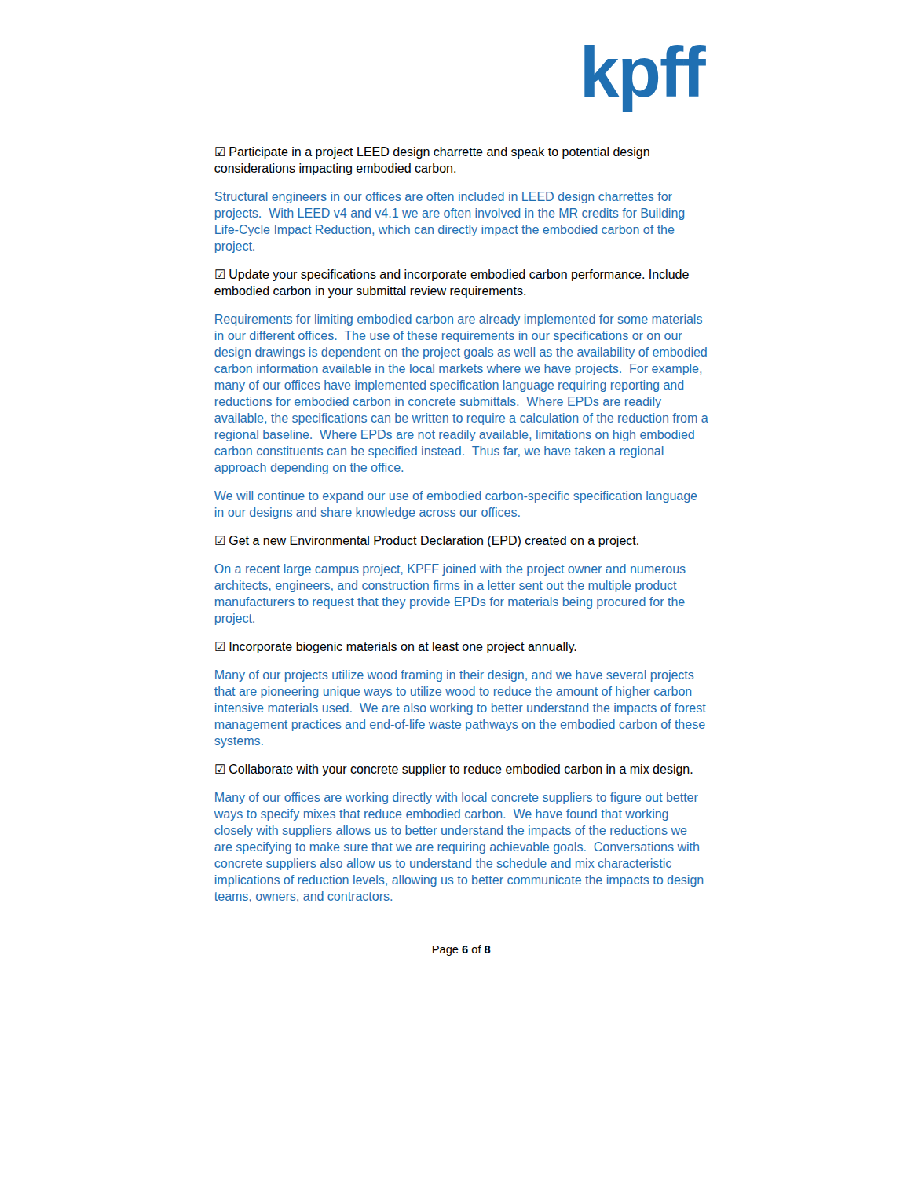kpff
☑ Participate in a project LEED design charrette and speak to potential design considerations impacting embodied carbon.
Structural engineers in our offices are often included in LEED design charrettes for projects. With LEED v4 and v4.1 we are often involved in the MR credits for Building Life-Cycle Impact Reduction, which can directly impact the embodied carbon of the project.
☑ Update your specifications and incorporate embodied carbon performance. Include embodied carbon in your submittal review requirements.
Requirements for limiting embodied carbon are already implemented for some materials in our different offices. The use of these requirements in our specifications or on our design drawings is dependent on the project goals as well as the availability of embodied carbon information available in the local markets where we have projects. For example, many of our offices have implemented specification language requiring reporting and reductions for embodied carbon in concrete submittals. Where EPDs are readily available, the specifications can be written to require a calculation of the reduction from a regional baseline. Where EPDs are not readily available, limitations on high embodied carbon constituents can be specified instead. Thus far, we have taken a regional approach depending on the office.
We will continue to expand our use of embodied carbon-specific specification language in our designs and share knowledge across our offices.
☑ Get a new Environmental Product Declaration (EPD) created on a project.
On a recent large campus project, KPFF joined with the project owner and numerous architects, engineers, and construction firms in a letter sent out the multiple product manufacturers to request that they provide EPDs for materials being procured for the project.
☑ Incorporate biogenic materials on at least one project annually.
Many of our projects utilize wood framing in their design, and we have several projects that are pioneering unique ways to utilize wood to reduce the amount of higher carbon intensive materials used. We are also working to better understand the impacts of forest management practices and end-of-life waste pathways on the embodied carbon of these systems.
☑ Collaborate with your concrete supplier to reduce embodied carbon in a mix design.
Many of our offices are working directly with local concrete suppliers to figure out better ways to specify mixes that reduce embodied carbon. We have found that working closely with suppliers allows us to better understand the impacts of the reductions we are specifying to make sure that we are requiring achievable goals. Conversations with concrete suppliers also allow us to understand the schedule and mix characteristic implications of reduction levels, allowing us to better communicate the impacts to design teams, owners, and contractors.
Page 6 of 8